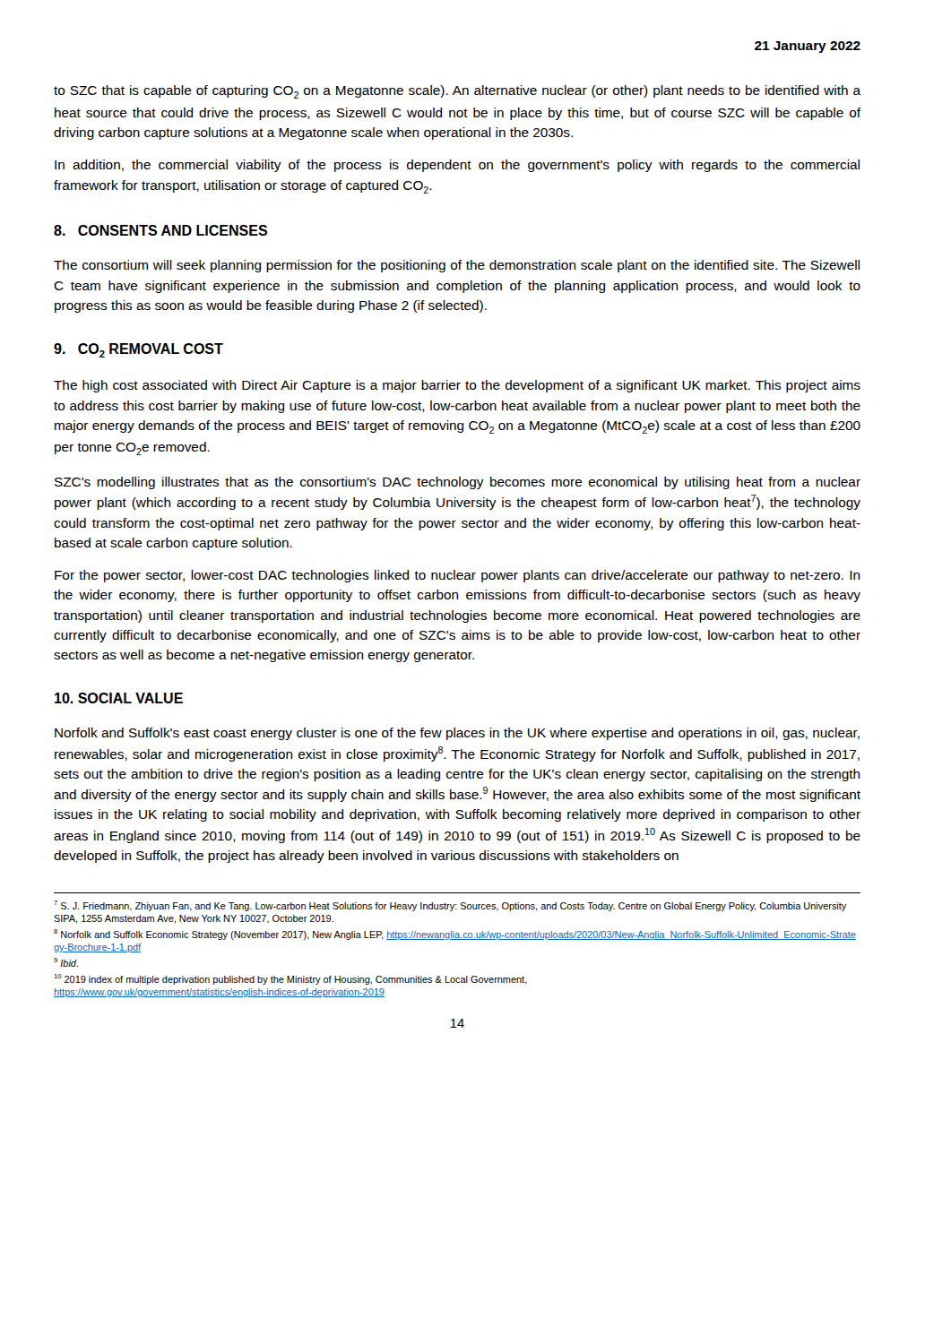21 January 2022
to SZC that is capable of capturing CO2 on a Megatonne scale). An alternative nuclear (or other) plant needs to be identified with a heat source that could drive the process, as Sizewell C would not be in place by this time, but of course SZC will be capable of driving carbon capture solutions at a Megatonne scale when operational in the 2030s.
In addition, the commercial viability of the process is dependent on the government's policy with regards to the commercial framework for transport, utilisation or storage of captured CO2.
8. CONSENTS AND LICENSES
The consortium will seek planning permission for the positioning of the demonstration scale plant on the identified site. The Sizewell C team have significant experience in the submission and completion of the planning application process, and would look to progress this as soon as would be feasible during Phase 2 (if selected).
9. CO2 REMOVAL COST
The high cost associated with Direct Air Capture is a major barrier to the development of a significant UK market. This project aims to address this cost barrier by making use of future low-cost, low-carbon heat available from a nuclear power plant to meet both the major energy demands of the process and BEIS' target of removing CO2 on a Megatonne (MtCO2e) scale at a cost of less than £200 per tonne CO2e removed.
SZC's modelling illustrates that as the consortium's DAC technology becomes more economical by utilising heat from a nuclear power plant (which according to a recent study by Columbia University is the cheapest form of low-carbon heat7), the technology could transform the cost-optimal net zero pathway for the power sector and the wider economy, by offering this low-carbon heat-based at scale carbon capture solution.
For the power sector, lower-cost DAC technologies linked to nuclear power plants can drive/accelerate our pathway to net-zero. In the wider economy, there is further opportunity to offset carbon emissions from difficult-to-decarbonise sectors (such as heavy transportation) until cleaner transportation and industrial technologies become more economical. Heat powered technologies are currently difficult to decarbonise economically, and one of SZC's aims is to be able to provide low-cost, low-carbon heat to other sectors as well as become a net-negative emission energy generator.
10. SOCIAL VALUE
Norfolk and Suffolk's east coast energy cluster is one of the few places in the UK where expertise and operations in oil, gas, nuclear, renewables, solar and microgeneration exist in close proximity8. The Economic Strategy for Norfolk and Suffolk, published in 2017, sets out the ambition to drive the region's position as a leading centre for the UK's clean energy sector, capitalising on the strength and diversity of the energy sector and its supply chain and skills base.9 However, the area also exhibits some of the most significant issues in the UK relating to social mobility and deprivation, with Suffolk becoming relatively more deprived in comparison to other areas in England since 2010, moving from 114 (out of 149) in 2010 to 99 (out of 151) in 2019.10 As Sizewell C is proposed to be developed in Suffolk, the project has already been involved in various discussions with stakeholders on
7 S. J. Friedmann, Zhiyuan Fan, and Ke Tang. Low-carbon Heat Solutions for Heavy Industry: Sources, Options, and Costs Today. Centre on Global Energy Policy, Columbia University SIPA, 1255 Amsterdam Ave, New York NY 10027, October 2019.
8 Norfolk and Suffolk Economic Strategy (November 2017), New Anglia LEP, https://newanglia.co.uk/wp-content/uploads/2020/03/New-Anglia_Norfolk-Suffolk-Unlimited_Economic-Strategy-Brochure-1-1.pdf
9 Ibid.
10 2019 index of multiple deprivation published by the Ministry of Housing, Communities & Local Government,
https://www.gov.uk/government/statistics/english-indices-of-deprivation-2019
14